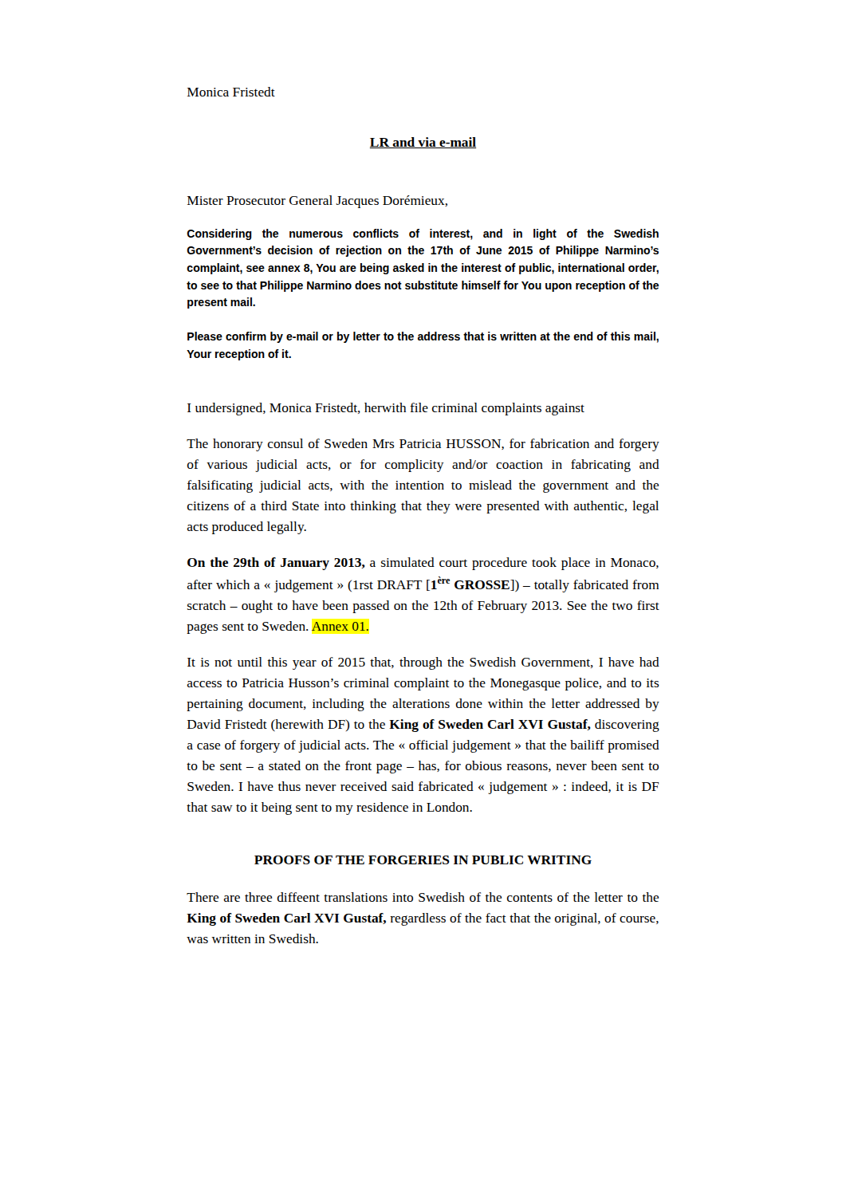Monica Fristedt
LR and via e-mail
Mister Prosecutor General Jacques Dorémieux,
Considering the numerous conflicts of interest, and in light of the Swedish Government’s decision of rejection on the 17th of June 2015 of Philippe Narmino’s complaint, see annex 8, You are being asked in the interest of public, international order, to see to that Philippe Narmino does not substitute himself for You upon reception of the present mail.
Please confirm by e-mail or by letter to the address that is written at the end of this mail, Your reception of it.
I undersigned, Monica Fristedt, herwith file criminal complaints against
The honorary consul of Sweden Mrs Patricia HUSSON, for fabrication and forgery of various judicial acts, or for complicity and/or coaction in fabricating and falsificating judicial acts, with the intention to mislead the government and the citizens of a third State into thinking that they were presented with authentic, legal acts produced legally.
On the 29th of January 2013, a simulated court procedure took place in Monaco, after which a « judgement » (1rst DRAFT [1ère GROSSE]) – totally fabricated from scratch – ought to have been passed on the 12th of February 2013. See the two first pages sent to Sweden. Annex 01.
It is not until this year of 2015 that, through the Swedish Government, I have had access to Patricia Husson’s criminal complaint to the Monegasque police, and to its pertaining document, including the alterations done within the letter addressed by David Fristedt (herewith DF) to the King of Sweden Carl XVI Gustaf, discovering a case of forgery of judicial acts. The « official judgement » that the bailiff promised to be sent – a stated on the front page – has, for obious reasons, never been sent to Sweden. I have thus never received said fabricated « judgement » : indeed, it is DF that saw to it being sent to my residence in London.
PROOFS OF THE FORGERIES IN PUBLIC WRITING
There are three diffeent translations into Swedish of the contents of the letter to the King of Sweden Carl XVI Gustaf, regardless of the fact that the original, of course, was written in Swedish.